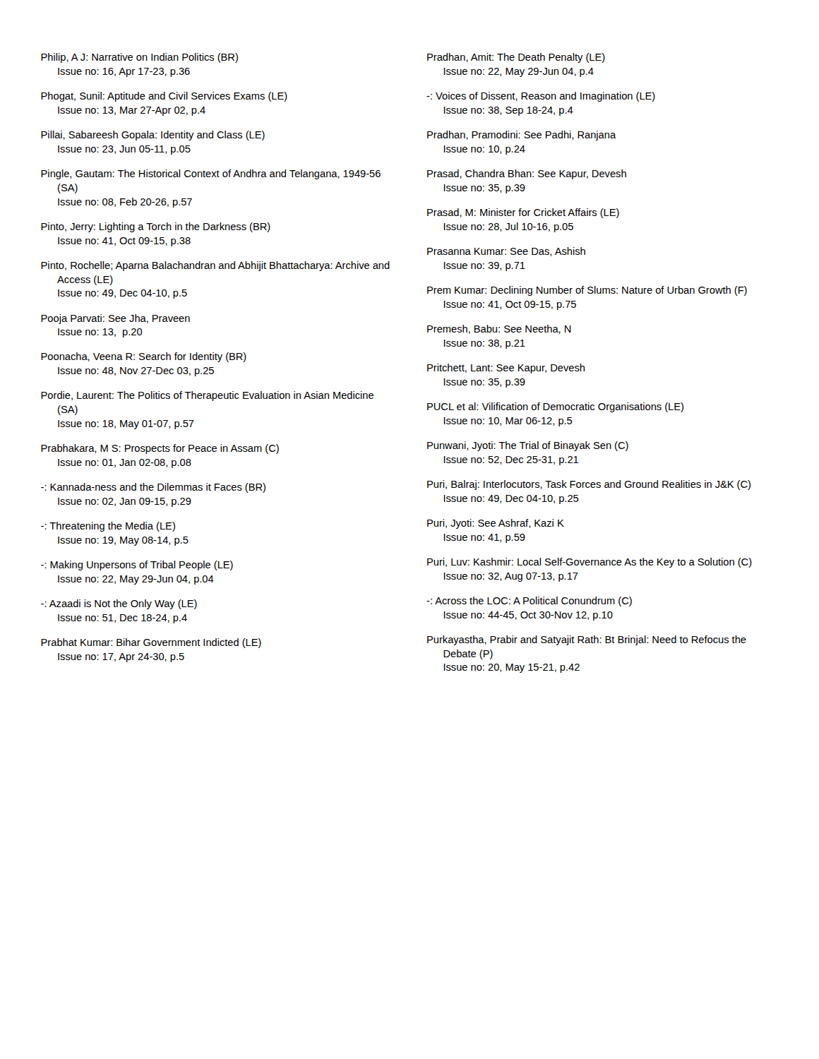Philip, A J: Narrative on Indian Politics (BR)Issue no: 16, Apr 17-23, p.36
Phogat, Sunil: Aptitude and Civil Services Exams (LE)Issue no: 13, Mar 27-Apr 02, p.4
Pillai, Sabareesh Gopala: Identity and Class (LE)Issue no: 23, Jun 05-11, p.05
Pingle, Gautam: The Historical Context of Andhra and Telangana, 1949-56 (SA)Issue no: 08, Feb 20-26, p.57
Pinto, Jerry: Lighting a Torch in the Darkness (BR)Issue no: 41, Oct 09-15, p.38
Pinto, Rochelle; Aparna Balachandran and Abhijit Bhattacharya: Archive and Access (LE)Issue no: 49, Dec 04-10, p.5
Pooja Parvati: See Jha, PraveenIssue no: 13, p.20
Poonacha, Veena R: Search for Identity (BR)Issue no: 48, Nov 27-Dec 03, p.25
Pordie, Laurent: The Politics of Therapeutic Evaluation in Asian Medicine (SA)Issue no: 18, May 01-07, p.57
Prabhakara, M S: Prospects for Peace in Assam (C)Issue no: 01, Jan 02-08, p.08
-: Kannada-ness and the Dilemmas it Faces (BR)Issue no: 02, Jan 09-15, p.29
-: Threatening the Media (LE)Issue no: 19, May 08-14, p.5
-: Making Unpersons of Tribal People (LE)Issue no: 22, May 29-Jun 04, p.04
-: Azaadi is Not the Only Way (LE)Issue no: 51, Dec 18-24, p.4
Prabhat Kumar: Bihar Government Indicted (LE)Issue no: 17, Apr 24-30, p.5
Pradhan, Amit: The Death Penalty (LE)Issue no: 22, May 29-Jun 04, p.4
-: Voices of Dissent, Reason and Imagination (LE)Issue no: 38, Sep 18-24, p.4
Pradhan, Pramodini: See Padhi, RanjanaIssue no: 10, p.24
Prasad, Chandra Bhan: See Kapur, DeveshIssue no: 35, p.39
Prasad, M: Minister for Cricket Affairs (LE)Issue no: 28, Jul 10-16, p.05
Prasanna Kumar: See Das, AshishIssue no: 39, p.71
Prem Kumar: Declining Number of Slums: Nature of Urban Growth (F)Issue no: 41, Oct 09-15, p.75
Premesh, Babu: See Neetha, NIssue no: 38, p.21
Pritchett, Lant: See Kapur, DeveshIssue no: 35, p.39
PUCL et al: Vilification of Democratic Organisations (LE)Issue no: 10, Mar 06-12, p.5
Punwani, Jyoti: The Trial of Binayak Sen (C)Issue no: 52, Dec 25-31, p.21
Puri, Balraj: Interlocutors, Task Forces and Ground Realities in J&K (C)Issue no: 49, Dec 04-10, p.25
Puri, Jyoti: See Ashraf, Kazi KIssue no: 41, p.59
Puri, Luv: Kashmir: Local Self-Governance As the Key to a Solution (C)Issue no: 32, Aug 07-13, p.17
-: Across the LOC: A Political Conundrum (C)Issue no: 44-45, Oct 30-Nov 12, p.10
Purkayastha, Prabir and Satyajit Rath: Bt Brinjal: Need to Refocus the Debate (P)Issue no: 20, May 15-21, p.42